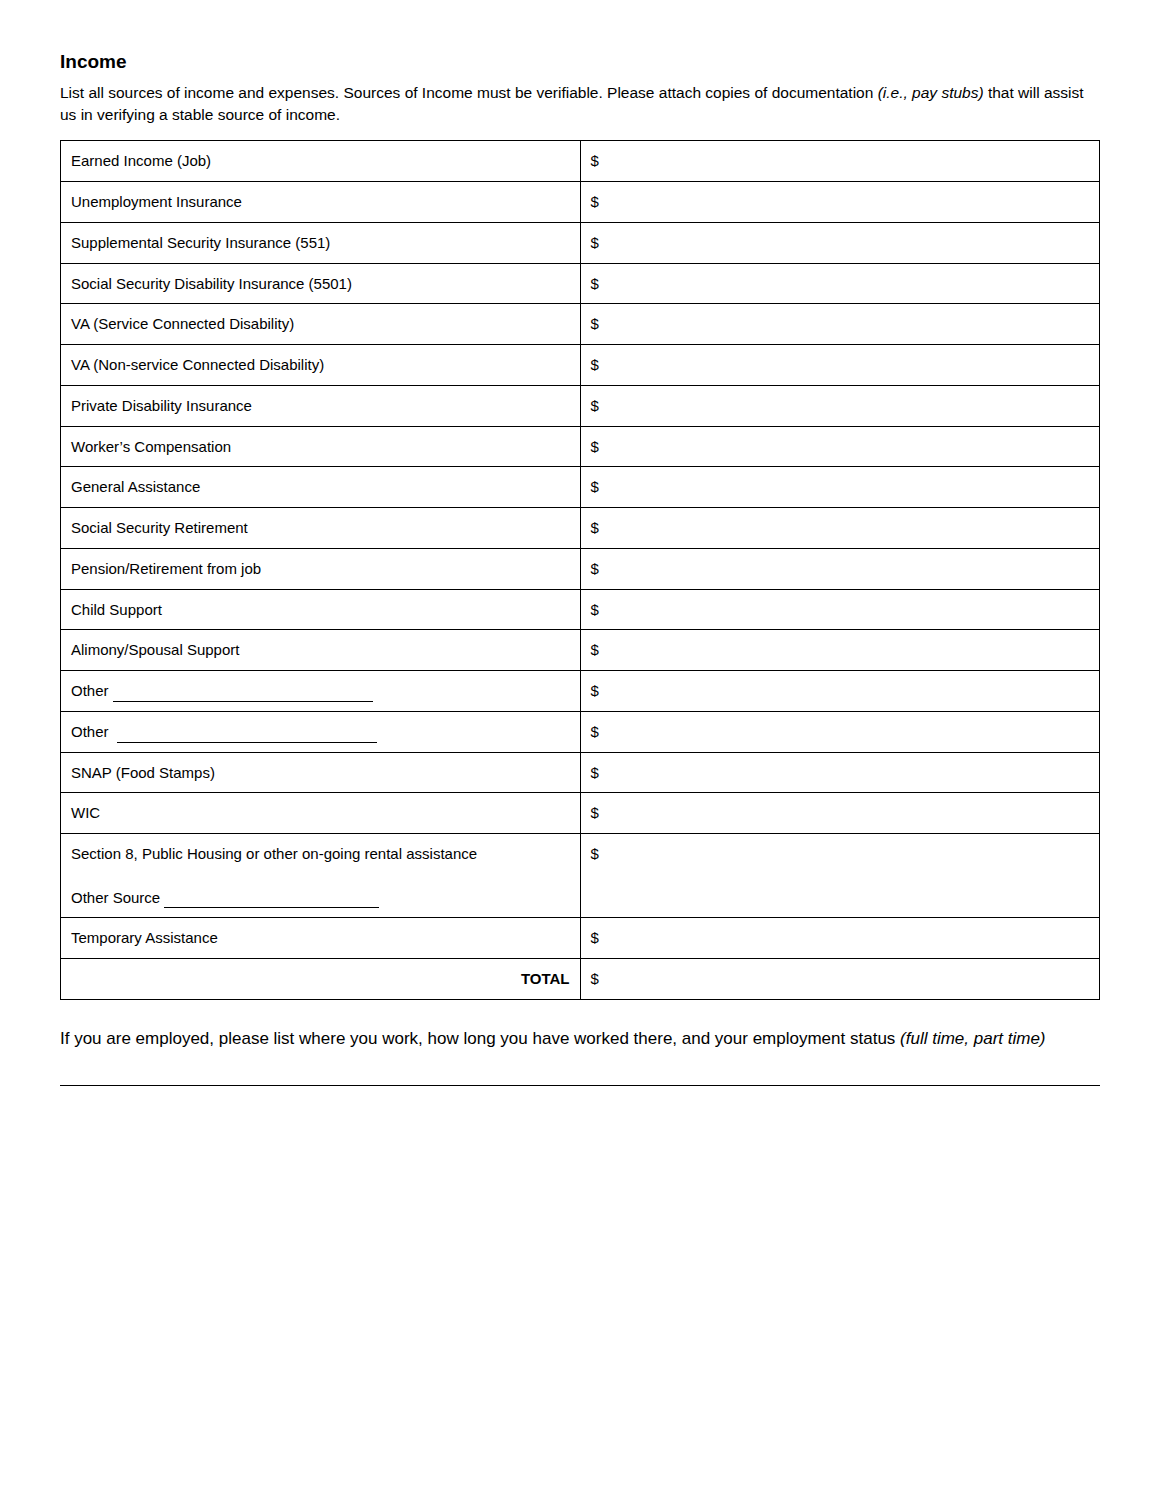Income
List all sources of income and expenses. Sources of Income must be verifiable. Please attach copies of documentation (i.e., pay stubs) that will assist us in verifying a stable source of income.
| Earned Income (Job) | $ |
| Unemployment Insurance | $ |
| Supplemental Security Insurance (551) | $ |
| Social Security Disability Insurance (5501) | $ |
| VA (Service Connected Disability) | $ |
| VA (Non-service Connected Disability) | $ |
| Private Disability Insurance | $ |
| Worker’s Compensation | $ |
| General Assistance | $ |
| Social Security Retirement | $ |
| Pension/Retirement from job | $ |
| Child Support | $ |
| Alimony/Spousal Support | $ |
| Other | $ |
| Other | $ |
| SNAP (Food Stamps) | $ |
| WIC | $ |
| Section 8, Public Housing or other on-going rental assistance Other Source | $ |
| Temporary Assistance | $ |
| TOTAL | $ |
If you are employed, please list where you work, how long you have worked there, and your employment status (full time, part time)